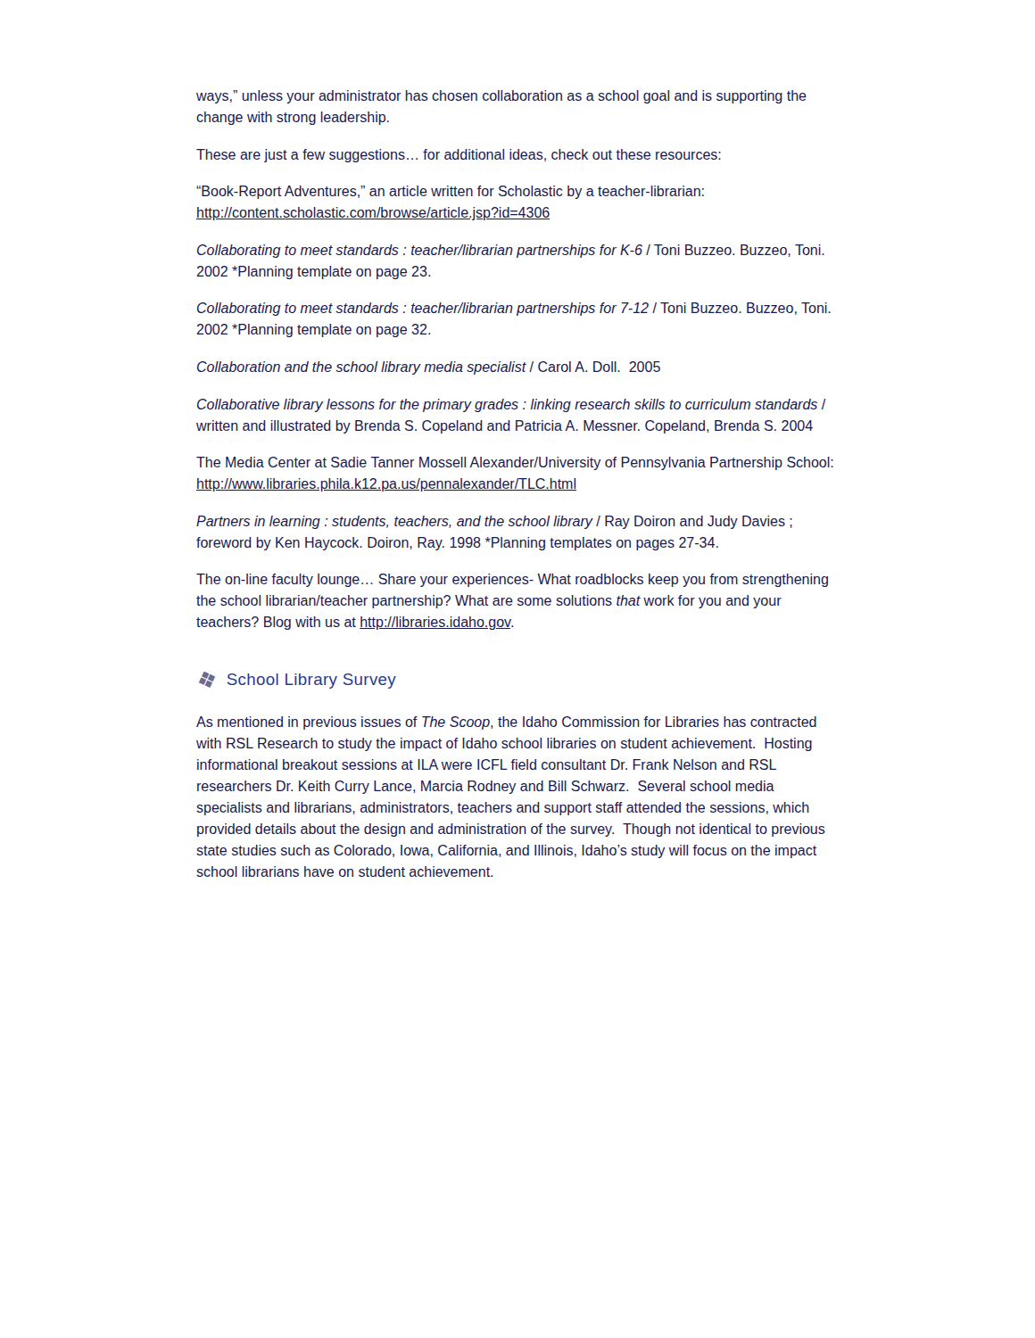ways,” unless your administrator has chosen collaboration as a school goal and is supporting the change with strong leadership.
These are just a few suggestions… for additional ideas, check out these resources:
“Book-Report Adventures,” an article written for Scholastic by a teacher-librarian: http://content.scholastic.com/browse/article.jsp?id=4306
Collaborating to meet standards : teacher/librarian partnerships for K-6 / Toni Buzzeo. Buzzeo, Toni. 2002 *Planning template on page 23.
Collaborating to meet standards : teacher/librarian partnerships for 7-12 / Toni Buzzeo. Buzzeo, Toni. 2002 *Planning template on page 32.
Collaboration and the school library media specialist / Carol A. Doll. 2005
Collaborative library lessons for the primary grades : linking research skills to curriculum standards / written and illustrated by Brenda S. Copeland and Patricia A. Messner. Copeland, Brenda S. 2004
The Media Center at Sadie Tanner Mossell Alexander/University of Pennsylvania Partnership School: http://www.libraries.phila.k12.pa.us/pennalexander/TLC.html
Partners in learning : students, teachers, and the school library / Ray Doiron and Judy Davies ; foreword by Ken Haycock. Doiron, Ray. 1998 *Planning templates on pages 27-34.
The on-line faculty lounge… Share your experiences- What roadblocks keep you from strengthening the school librarian/teacher partnership? What are some solutions that work for you and your teachers? Blog with us at http://libraries.idaho.gov.
❖ School Library Survey
As mentioned in previous issues of The Scoop, the Idaho Commission for Libraries has contracted with RSL Research to study the impact of Idaho school libraries on student achievement. Hosting informational breakout sessions at ILA were ICFL field consultant Dr. Frank Nelson and RSL researchers Dr. Keith Curry Lance, Marcia Rodney and Bill Schwarz. Several school media specialists and librarians, administrators, teachers and support staff attended the sessions, which provided details about the design and administration of the survey. Though not identical to previous state studies such as Colorado, Iowa, California, and Illinois, Idaho’s study will focus on the impact school librarians have on student achievement.